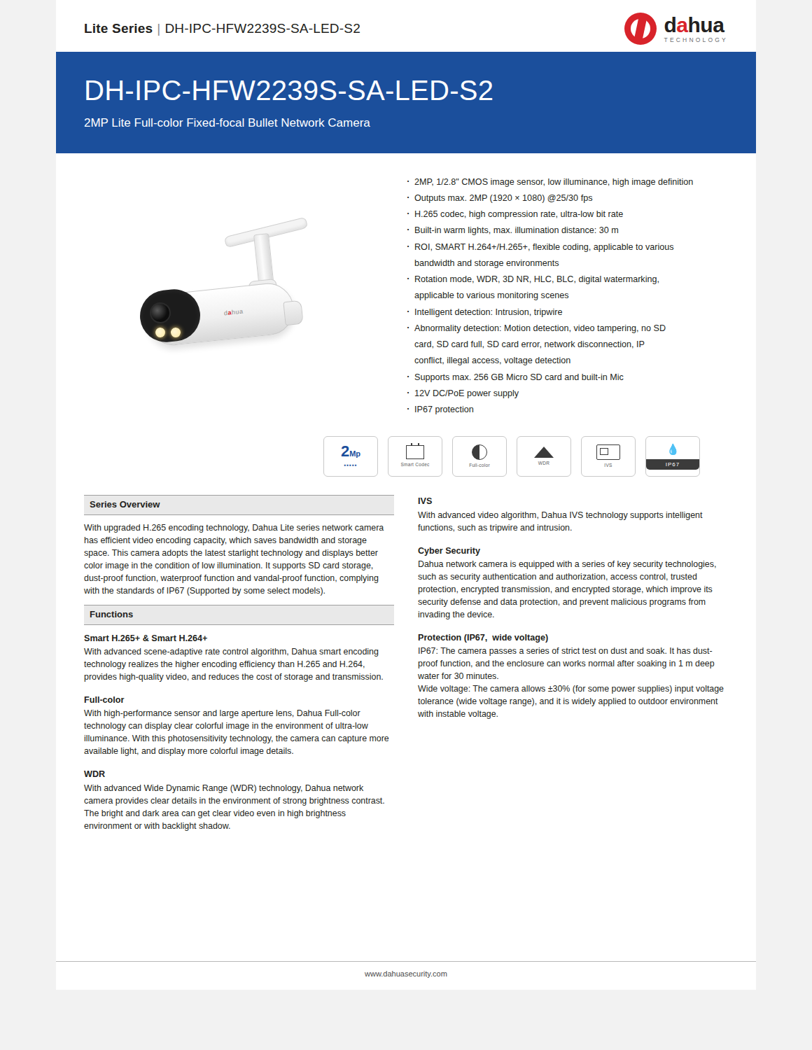Lite Series|DH-IPC-HFW2239S-SA-LED-S2
dahua
TECHNOLOGY
DH-IPC-HFW2239S-SA-LED-S2
2MP Lite Full-color Fixed-focal Bullet Network Camera
dahua
2MP, 1/2.8" CMOS image sensor, low illuminance, high image definition
Outputs max. 2MP (1920 × 1080) @25/30 fps
H.265 codec, high compression rate, ultra-low bit rate
Built-in warm lights, max. illumination distance: 30 m
ROI, SMART H.264+/H.265+, flexible coding, applicable to various
bandwidth and storage environments
Rotation mode, WDR, 3D NR, HLC, BLC, digital watermarking,
applicable to various monitoring scenes
Intelligent detection: Intrusion, tripwire
Abnormality detection: Motion detection, video tampering, no SD
card, SD card full, SD card error, network disconnection, IP
conflict, illegal access, voltage detection
Supports max. 256 GB Micro SD card and built-in Mic
12V DC/PoE power supply
IP67 protection
2Mp
▪▪▪▪▪
Smart Codec
Full-color
WDR
IVS
💧
IP67
Series Overview
With upgraded H.265 encoding technology, Dahua Lite series network camera has efficient video encoding capacity, which saves bandwidth and storage space. This camera adopts the latest starlight technology and displays better color image in the condition of low illumination. It supports SD card storage, dust-proof function, waterproof function and vandal-proof function, complying with the standards of IP67 (Supported by some select models).
Functions
Smart H.265+ & Smart H.264+
With advanced scene-adaptive rate control algorithm, Dahua smart encoding technology realizes the higher encoding efficiency than H.265 and H.264, provides high-quality video, and reduces the cost of storage and transmission.
Full-color
With high-performance sensor and large aperture lens, Dahua Full-color technology can display clear colorful image in the environment of ultra-low illuminance. With this photosensitivity technology, the camera can capture more available light, and display more colorful image details.
WDR
With advanced Wide Dynamic Range (WDR) technology, Dahua network camera provides clear details in the environment of strong brightness contrast. The bright and dark area can get clear video even in high brightness environment or with backlight shadow.
IVS
With advanced video algorithm, Dahua IVS technology supports intelligent functions, such as tripwire and intrusion.
Cyber Security
Dahua network camera is equipped with a series of key security technologies, such as security authentication and authorization, access control, trusted protection, encrypted transmission, and encrypted storage, which improve its security defense and data protection, and prevent malicious programs from invading the device.
Protection (IP67, wide voltage)
IP67: The camera passes a series of strict test on dust and soak. It has dust-proof function, and the enclosure can works normal after soaking in 1 m deep water for 30 minutes.
Wide voltage: The camera allows ±30% (for some power supplies) input voltage tolerance (wide voltage range), and it is widely applied to outdoor environment with instable voltage.
www.dahuasecurity.com